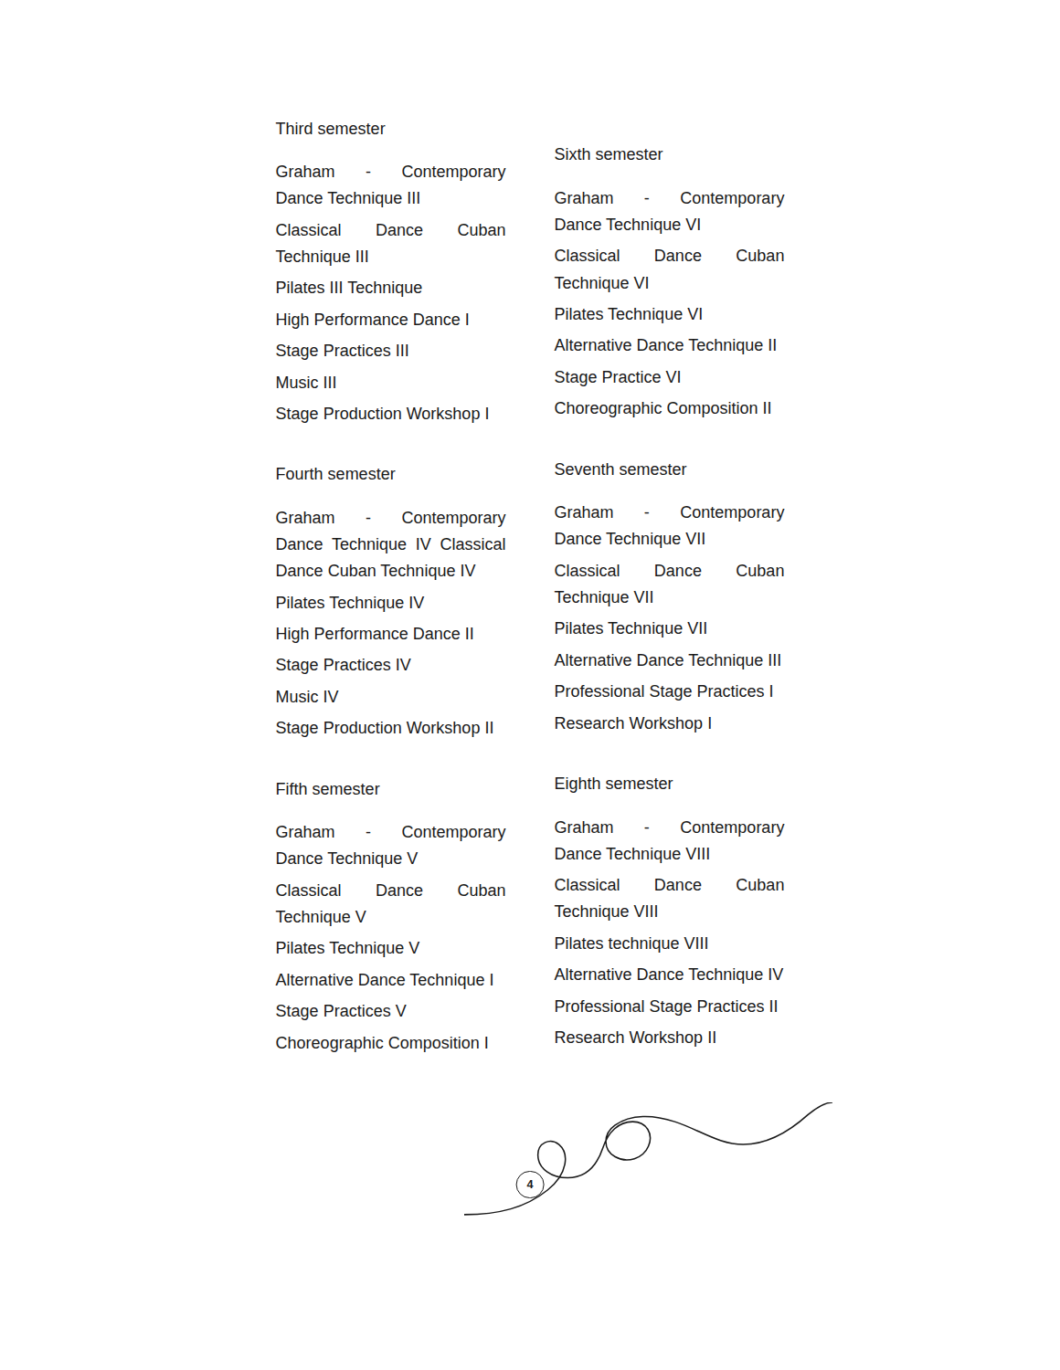Third semester
Graham - Contemporary Dance Technique III
Classical Dance Cuban Technique III
Pilates III Technique
High Performance Dance I
Stage Practices III
Music III
Stage Production Workshop I
Fourth semester
Graham - Contemporary Dance Technique IV Classical Dance Cuban Technique IV
Pilates Technique IV
High Performance Dance II
Stage Practices IV
Music IV
Stage Production Workshop II
Fifth semester
Graham - Contemporary Dance Technique V
Classical Dance Cuban Technique V
Pilates Technique V
Alternative Dance Technique I
Stage Practices V
Choreographic Composition I
Sixth semester
Graham - Contemporary Dance Technique VI
Classical Dance Cuban Technique VI
Pilates Technique VI
Alternative Dance Technique II
Stage Practice VI
Choreographic Composition II
Seventh semester
Graham - Contemporary Dance Technique VII
Classical Dance Cuban Technique VII
Pilates Technique VII
Alternative Dance Technique III
Professional Stage Practices I
Research Workshop I
Eighth semester
Graham - Contemporary Dance Technique VIII
Classical Dance Cuban Technique VIII
Pilates technique VIII
Alternative Dance Technique IV
Professional Stage Practices II
Research Workshop II
4